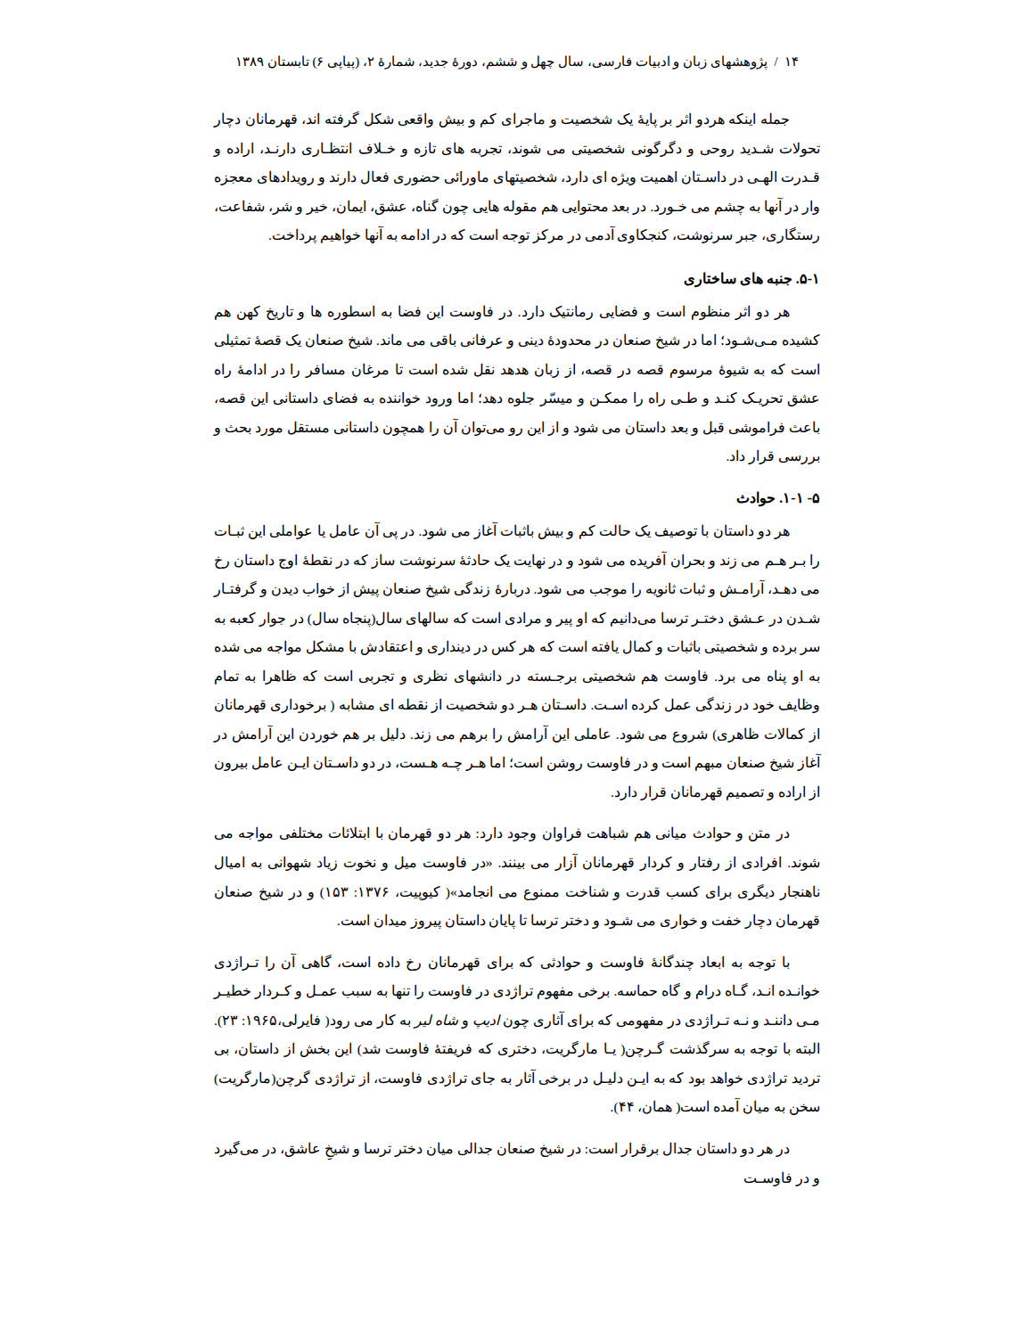۱۴ / پژوهشهای زبان و ادبیات فارسی، سال چهل و ششم، دورهٔ جدید، شمارهٔ ۲، (پیاپی ۶) تابستان ۱۳۸۹
جمله اینکه هردو اثر بر پایهٔ یک شخصیت و ماجرای کم و بیش واقعی شکل گرفته اند، قهرمانان دچار تحولات شـدید روحی و دگرگونی شخصیتی می شوند، تجربه های تازه و خـلاف انتظـاری دارنـد، اراده و قـدرت الهـی در داسـتان اهمیت ویژه ای دارد، شخصیتهای ماورائی حضوری فعال دارند و رویدادهای معجزه وار در آنها به چشم می خـورد. در بعد محتوایی هم مقوله هایی چون گناه، عشق، ایمان، خیر و شر، شفاعت، رستگاری، جبر سرنوشت، کنجکاوی آدمی در مرکز توجه است که در ادامه به آنها خواهیم پرداخت.
۵-۱. جنبه های ساختاری
هر دو اثر منظوم است و فضایی رمانتیک دارد. در فاوست این فضا به اسطوره ها و تاریخ کهن هم کشیده مـی‌شـود؛ اما در شیخ صنعان در محدودهٔ دینی و عرفانی باقی می ماند. شیخ صنعان یک قصهٔ تمثیلی است که به شیوهٔ مرسوم قصه در قصه، از زبان هدهد نقل شده است تا مرغان مسافر را در ادامهٔ راه عشق تحریـک کنـد و طـی راه را ممکـن و میسّر جلوه دهد؛ اما ورود خواننده به فضای داستانی این قصه، باعث فراموشی قبل و بعد داستان می شود و از این رو می‌توان آن را همچون داستانی مستقل مورد بحث و بررسی قرار داد.
۵- ۱-۱. حوادث
هر دو داستان با توصیف یک حالت کم و بیش باثبات آغاز می شود. در پی آن عامل یا عواملی این ثبـات را بـر هـم می زند و بحران آفریده می شود و در نهایت یک حادثهٔ سرنوشت ساز که در نقطهٔ اوج داستان رخ می دهـد، آرامـش و ثبات ثانویه را موجب می شود. دربارهٔ زندگی شیخ صنعان پیش از خواب دیدن و گرفتـار شـدن در عـشق دختـر ترسا می‌دانیم که او پیر و مرادی است که سالهای سال(پنجاه سال) در جوار کعبه به سر برده و شخصیتی باثبات و کمال یافته است که هر کس در دینداری و اعتقادش با مشکل مواجه می شده به او پناه می برد. فاوست هم شخصیتی برجـسته در دانشهای نظری و تجربی است که ظاهرا به تمام وظایف خود در زندگی عمل کرده اسـت. داسـتان هـر دو شخصیت از نقطه ای مشابه ( برخوداری قهرمانان از کمالات ظاهری) شروع می شود. عاملی این آرامش را برهم می زند. دلیل بر هم خوردن این آرامش در آغاز شیخ صنعان مبهم است و در فاوست روشن است؛ اما هـر چـه هـست، در دو داسـتان ایـن عامل بیرون از اراده و تصمیم قهرمانان قرار دارد.
در متن و حوادث میانی هم شباهت فراوان وجود دارد: هر دو قهرمان با ابتلائات مختلفی مواجه می شوند. افرادی از رفتار و کردار قهرمانان آزار می بینند. «در فاوست میل و نخوت زیاد شهوانی به امیال ناهنجار دیگری برای کسب قدرت و شناخت ممنوع می انجامد»( کیوپیت، ۱۳۷۶: ۱۵۳) و در شیخ صنعان قهرمان دچار خفت و خواری می شـود و دختر ترسا تا پایان داستان پیروز میدان است.
با توجه به ابعاد چندگانهٔ فاوست و حوادثی که برای قهرمانان رخ داده است، گاهی آن را تـراژدی خوانـده انـد، گـاه درام و گاه حماسه. برخی مفهوم تراژدی در فاوست را تنها به سبب عمـل و کـردار خطیـر مـی داننـد و نـه تـراژدی در مفهومی که برای آثاری چون ادیپ و شاه لیر به کار می رود( فایرلی،۱۹۶۵: ۲۳). البته با توجه به سرگذشت گـرچن( یـا مارگریت، دختری که فریفتهٔ فاوست شد) این بخش از داستان، بی تردید تراژدی خواهد بود که به ایـن دلیـل در برخی آثار به جای تراژدی فاوست، از تراژدی گرچن(مارگریت) سخن به میان آمده است( همان، ۴۴).
در هر دو داستان جدال برقرار است: در شیخ صنعان جدالی میان دختر ترسا و شیخِ عاشق، در می‌گیرد و در فاوسـت